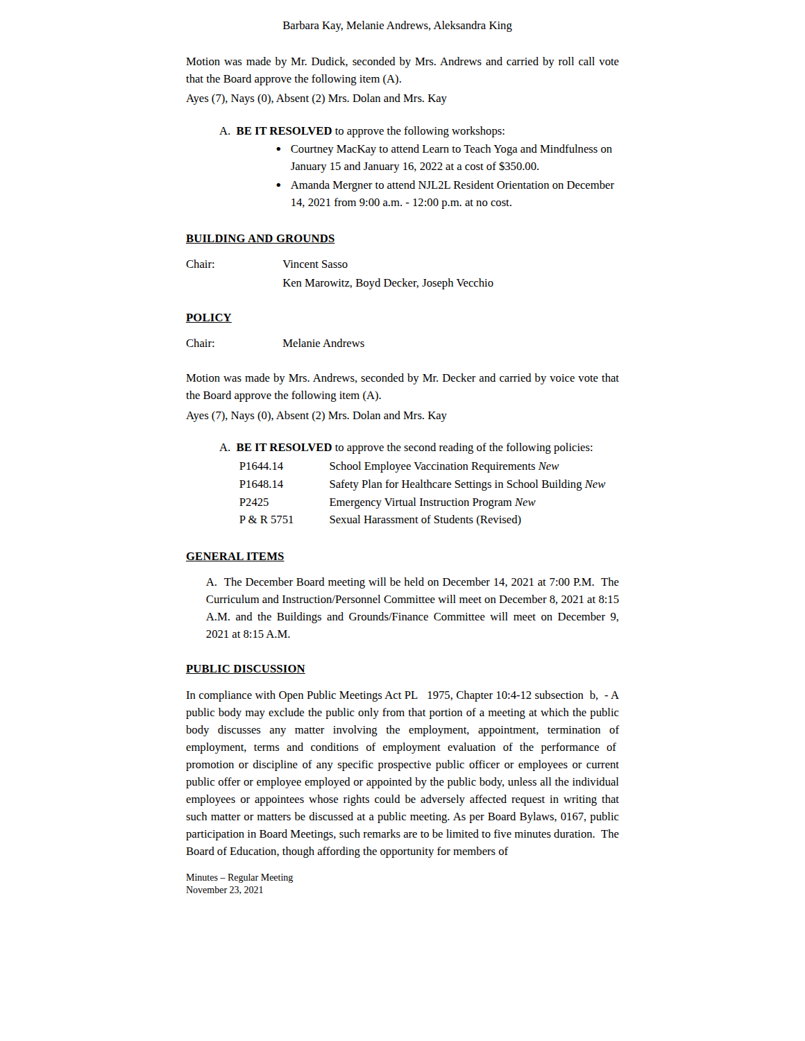Barbara Kay, Melanie Andrews, Aleksandra King
Motion was made by Mr. Dudick, seconded by Mrs. Andrews and carried by roll call vote that the Board approve the following item (A).
Ayes (7), Nays (0), Absent (2) Mrs. Dolan and Mrs. Kay
A. BE IT RESOLVED to approve the following workshops:
Courtney MacKay to attend Learn to Teach Yoga and Mindfulness on January 15 and January 16, 2022 at a cost of $350.00.
Amanda Mergner to attend NJL2L Resident Orientation on December 14, 2021 from 9:00 a.m. - 12:00 p.m. at no cost.
Building and Grounds
Chair: Vincent Sasso
Ken Marowitz, Boyd Decker, Joseph Vecchio
Policy
Chair: Melanie Andrews
Motion was made by Mrs. Andrews, seconded by Mr. Decker and carried by voice vote that the Board approve the following item (A).
Ayes (7), Nays (0), Absent (2) Mrs. Dolan and Mrs. Kay
A. BE IT RESOLVED to approve the second reading of the following policies:
| P1644.14 | School Employee Vaccination Requirements New |
| P1648.14 | Safety Plan for Healthcare Settings in School Building New |
| P2425 | Emergency Virtual Instruction Program New |
| P & R 5751 | Sexual Harassment of Students (Revised) |
General Items
A. The December Board meeting will be held on December 14, 2021 at 7:00 P.M. The Curriculum and Instruction/Personnel Committee will meet on December 8, 2021 at 8:15 A.M. and the Buildings and Grounds/Finance Committee will meet on December 9, 2021 at 8:15 A.M.
Public Discussion
In compliance with Open Public Meetings Act PL 1975, Chapter 10:4-12 subsection b, - A public body may exclude the public only from that portion of a meeting at which the public body discusses any matter involving the employment, appointment, termination of employment, terms and conditions of employment evaluation of the performance of promotion or discipline of any specific prospective public officer or employees or current public offer or employee employed or appointed by the public body, unless all the individual employees or appointees whose rights could be adversely affected request in writing that such matter or matters be discussed at a public meeting. As per Board Bylaws, 0167, public participation in Board Meetings, such remarks are to be limited to five minutes duration. The Board of Education, though affording the opportunity for members of
Minutes – Regular Meeting
November 23, 2021